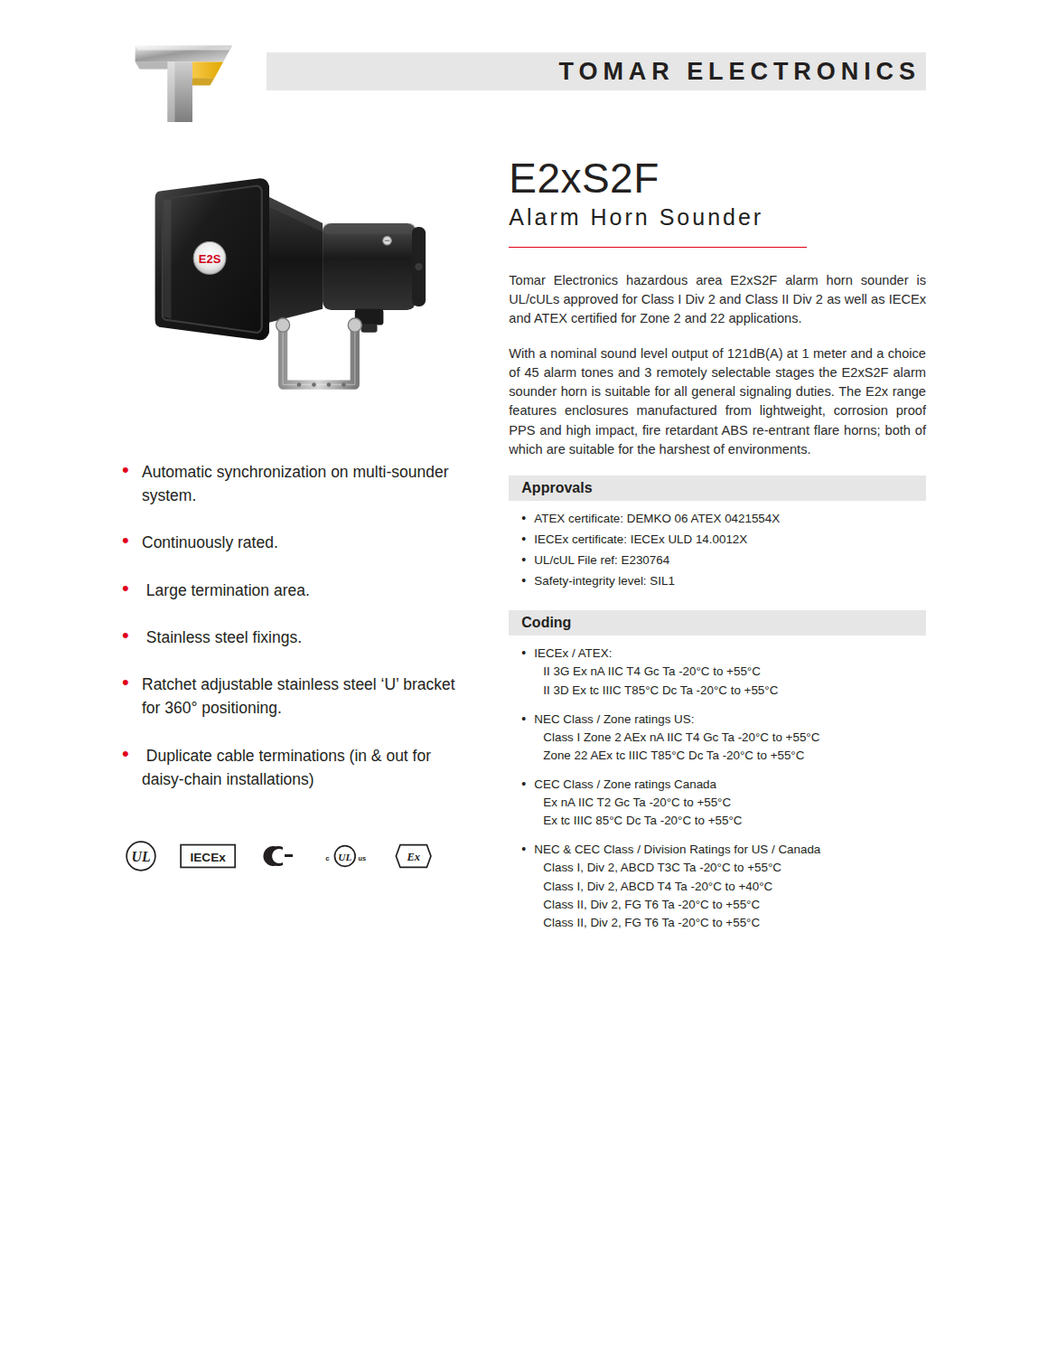TOMAR ELECTRONICS
E2S
Automatic synchronization on multi-sounder system.
Continuously rated.
Large termination area.
Stainless steel fixings.
Ratchet adjustable stainless steel ‘U’ bracket for 360° positioning.
Duplicate cable terminations (in & out for daisy-chain installations)
UL IECEx c UL us Ex
E2xS2F
Alarm Horn Sounder
Tomar Electronics hazardous area E2xS2F alarm horn sounder is UL/cULs approved for Class I Div 2 and Class II Div 2 as well as IECEx and ATEX certified for Zone 2 and 22 applications.
With a nominal sound level output of 121dB(A) at 1 meter and a choice of 45 alarm tones and 3 remotely selectable stages the E2xS2F alarm sounder horn is suitable for all general signaling duties. The E2x range features enclosures manufactured from lightweight, corrosion proof PPS and high impact, fire retardant ABS re-entrant flare horns; both of which are suitable for the harshest of environments.
Approvals
ATEX certificate: DEMKO 06 ATEX 0421554X
IECEx certificate: IECEx ULD 14.0012X
UL/cUL File ref: E230764
Safety-integrity level: SIL1
Coding
IECEx / ATEX: II 3G Ex nA IIC T4 Gc Ta -20°C to +55°C II 3D Ex tc IIIC T85°C Dc Ta -20°C to +55°C
NEC Class / Zone ratings US: Class I Zone 2 AEx nA IIC T4 Gc Ta -20°C to +55°C Zone 22 AEx tc IIIC T85°C Dc Ta -20°C to +55°C
CEC Class / Zone ratings Canada Ex nA IIC T2 Gc Ta -20°C to +55°C Ex tc IIIC 85°C Dc Ta -20°C to +55°C
NEC & CEC Class / Division Ratings for US / Canada Class I, Div 2, ABCD T3C Ta -20°C to +55°C Class I, Div 2, ABCD T4 Ta -20°C to +40°C Class II, Div 2, FG T6 Ta -20°C to +55°C Class II, Div 2, FG T6 Ta -20°C to +55°C